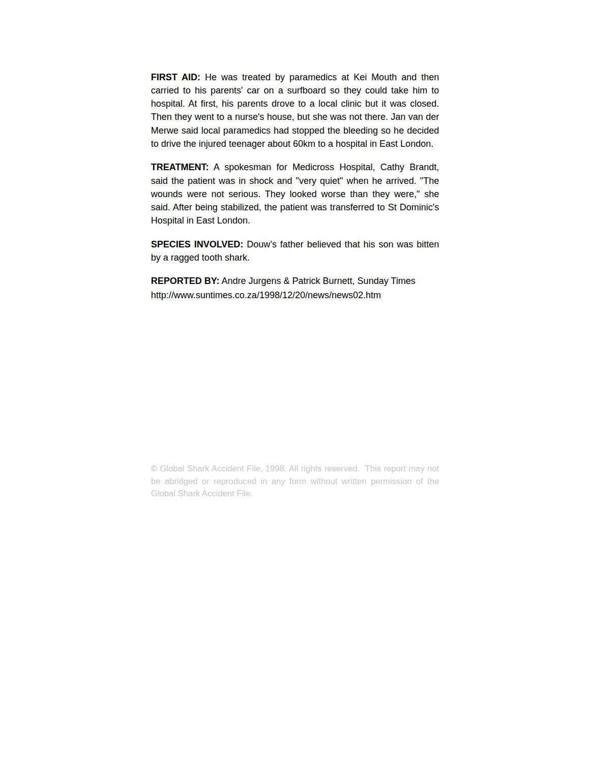FIRST AID: He was treated by paramedics at Kei Mouth and then carried to his parents' car on a surfboard so they could take him to hospital. At first, his parents drove to a local clinic but it was closed. Then they went to a nurse's house, but she was not there. Jan van der Merwe said local paramedics had stopped the bleeding so he decided to drive the injured teenager about 60km to a hospital in East London.
TREATMENT: A spokesman for Medicross Hospital, Cathy Brandt, said the patient was in shock and "very quiet" when he arrived. "The wounds were not serious. They looked worse than they were," she said. After being stabilized, the patient was transferred to St Dominic's Hospital in East London.
SPECIES INVOLVED: Douw’s father believed that his son was bitten by a ragged tooth shark.
REPORTED BY: Andre Jurgens & Patrick Burnett, Sunday Times
http://www.suntimes.co.za/1998/12/20/news/news02.htm
© Global Shark Accident File, 1998. All rights reserved. This report may not be abridged or reproduced in any form without written permission of the Global Shark Accident File.